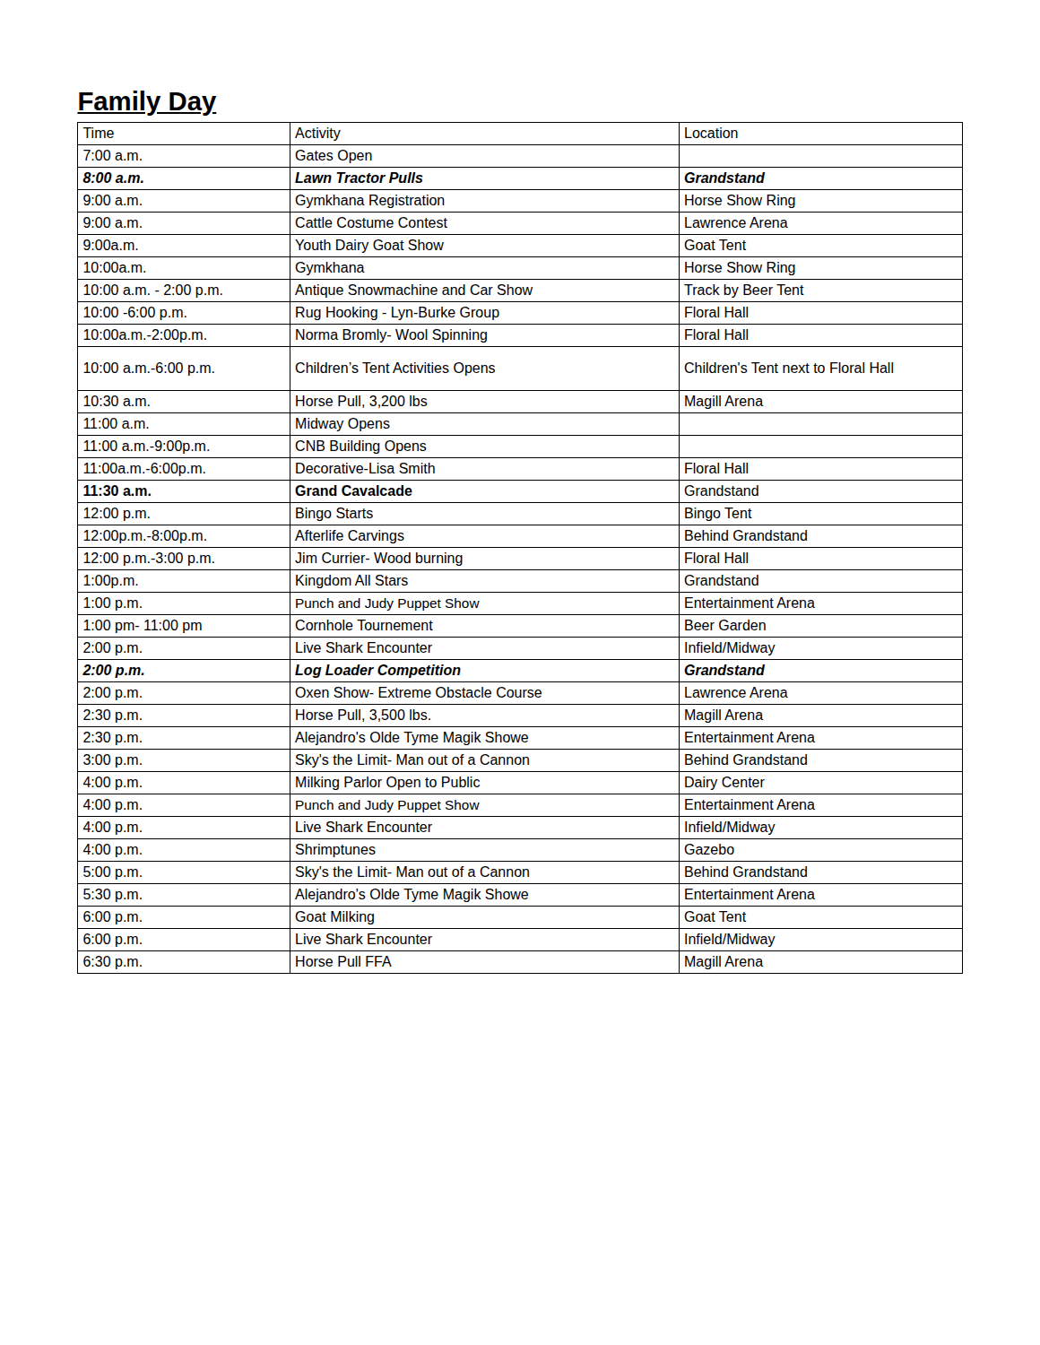Family Day
| Time | Activity | Location |
| --- | --- | --- |
| 7:00 a.m. | Gates Open | |
| 8:00 a.m. | Lawn Tractor Pulls | Grandstand |
| 9:00 a.m. | Gymkhana Registration | Horse Show Ring |
| 9:00 a.m. | Cattle Costume Contest | Lawrence Arena |
| 9:00a.m. | Youth Dairy Goat Show | Goat Tent |
| 10:00a.m. | Gymkhana | Horse Show Ring |
| 10:00 a.m. - 2:00 p.m. | Antique Snowmachine and Car Show | Track by Beer Tent |
| 10:00 -6:00 p.m. | Rug Hooking - Lyn-Burke Group | Floral Hall |
| 10:00a.m.-2:00p.m. | Norma Bromly- Wool Spinning | Floral Hall |
| 10:00 a.m.-6:00 p.m. | Children’s Tent Activities Opens | Children's Tent next to Floral Hall |
| 10:30 a.m. | Horse Pull, 3,200 lbs | Magill Arena |
| 11:00 a.m. | Midway Opens | |
| 11:00 a.m.-9:00p.m. | CNB Building Opens | |
| 11:00a.m.-6:00p.m. | Decorative-Lisa Smith | Floral Hall |
| 11:30 a.m. | Grand Cavalcade | Grandstand |
| 12:00 p.m. | Bingo Starts | Bingo Tent |
| 12:00p.m.-8:00p.m. | Afterlife Carvings | Behind Grandstand |
| 12:00 p.m.-3:00 p.m. | Jim Currier- Wood burning | Floral Hall |
| 1:00p.m. | Kingdom All Stars | Grandstand |
| 1:00 p.m. | Punch and Judy Puppet Show | Entertainment Arena |
| 1:00 pm- 11:00 pm | Cornhole Tournement | Beer Garden |
| 2:00 p.m. | Live Shark Encounter | Infield/Midway |
| 2:00 p.m. | Log Loader Competition | Grandstand |
| 2:00 p.m. | Oxen Show- Extreme Obstacle Course | Lawrence Arena |
| 2:30 p.m. | Horse Pull, 3,500 lbs. | Magill Arena |
| 2:30 p.m. | Alejandro's Olde Tyme Magik Showe | Entertainment Arena |
| 3:00 p.m. | Sky's the Limit- Man out of a Cannon | Behind Grandstand |
| 4:00 p.m. | Milking Parlor Open to Public | Dairy Center |
| 4:00 p.m. | Punch and Judy Puppet Show | Entertainment Arena |
| 4:00 p.m. | Live Shark Encounter | Infield/Midway |
| 4:00 p.m. | Shrimptunes | Gazebo |
| 5:00 p.m. | Sky's the Limit- Man out of a Cannon | Behind Grandstand |
| 5:30 p.m. | Alejandro's Olde Tyme Magik Showe | Entertainment Arena |
| 6:00 p.m. | Goat Milking | Goat Tent |
| 6:00 p.m. | Live Shark Encounter | Infield/Midway |
| 6:30 p.m. | Horse Pull FFA | Magill Arena |